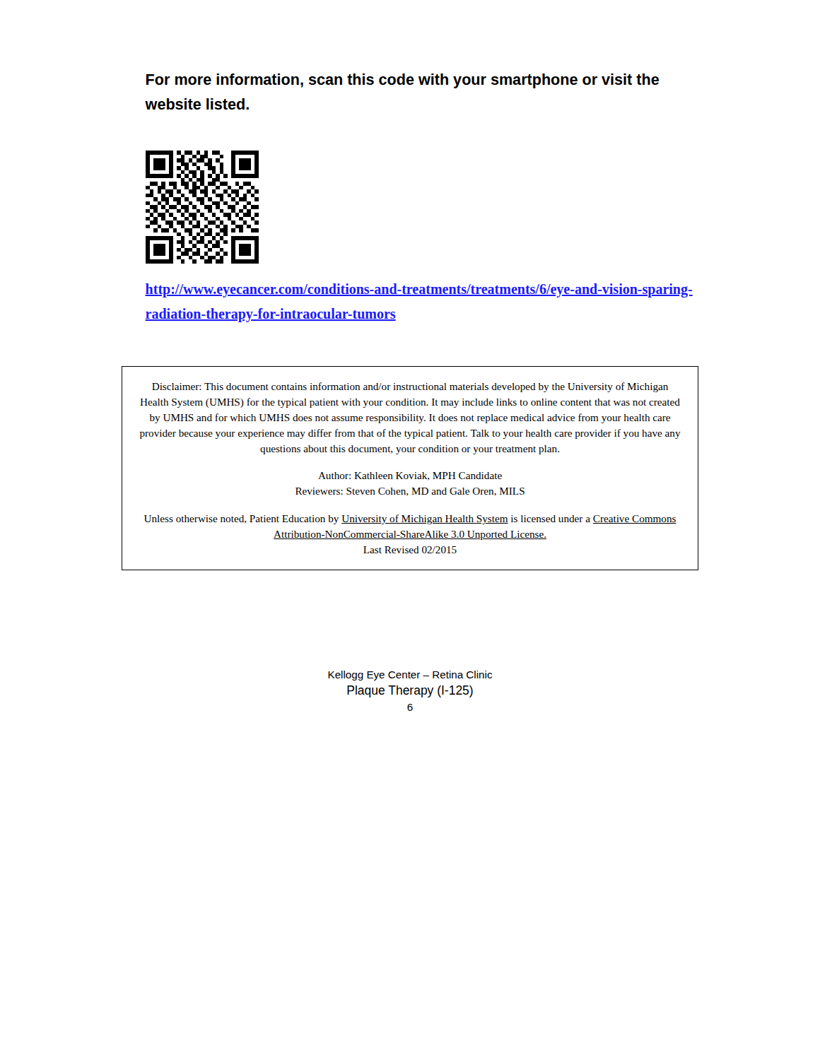For more information, scan this code with your smartphone or visit the website listed.
http://www.eyecancer.com/conditions-and-treatments/treatments/6/eye-and-vision-sparing-radiation-therapy-for-intraocular-tumors
Disclaimer: This document contains information and/or instructional materials developed by the University of Michigan Health System (UMHS) for the typical patient with your condition. It may include links to online content that was not created by UMHS and for which UMHS does not assume responsibility. It does not replace medical advice from your health care provider because your experience may differ from that of the typical patient. Talk to your health care provider if you have any questions about this document, your condition or your treatment plan.
Author: Kathleen Koviak, MPH Candidate
Reviewers: Steven Cohen, MD and Gale Oren, MILS
Unless otherwise noted, Patient Education by University of Michigan Health System is licensed under a Creative Commons Attribution-NonCommercial-ShareAlike 3.0 Unported License.
Last Revised 02/2015
Kellogg Eye Center – Retina Clinic
Plaque Therapy (I-125)
6